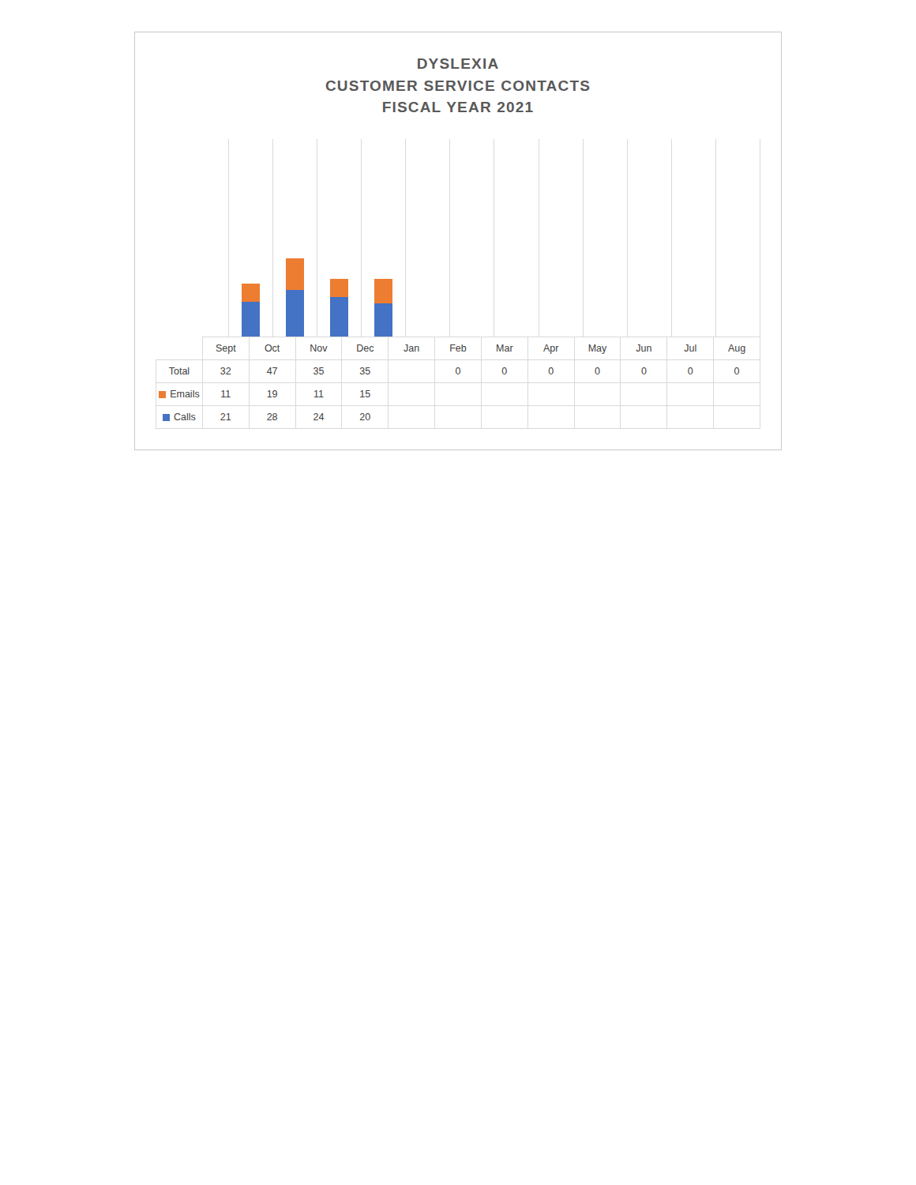DYSLEXIA CUSTOMER SERVICE CONTACTS FISCAL YEAR 2021
| | Sept | Oct | Nov | Dec | Jan | Feb | Mar | Apr | May | Jun | Jul | Aug |
| --- | --- | --- | --- | --- | --- | --- | --- | --- | --- | --- | --- | --- |
| Total | 32 | 47 | 35 | 35 | | 0 | 0 | 0 | 0 | 0 | 0 | 0 |
| Emails | 11 | 19 | 11 | 15 | | | | | | | | |
| Calls | 21 | 28 | 24 | 20 | | | | | | | | |